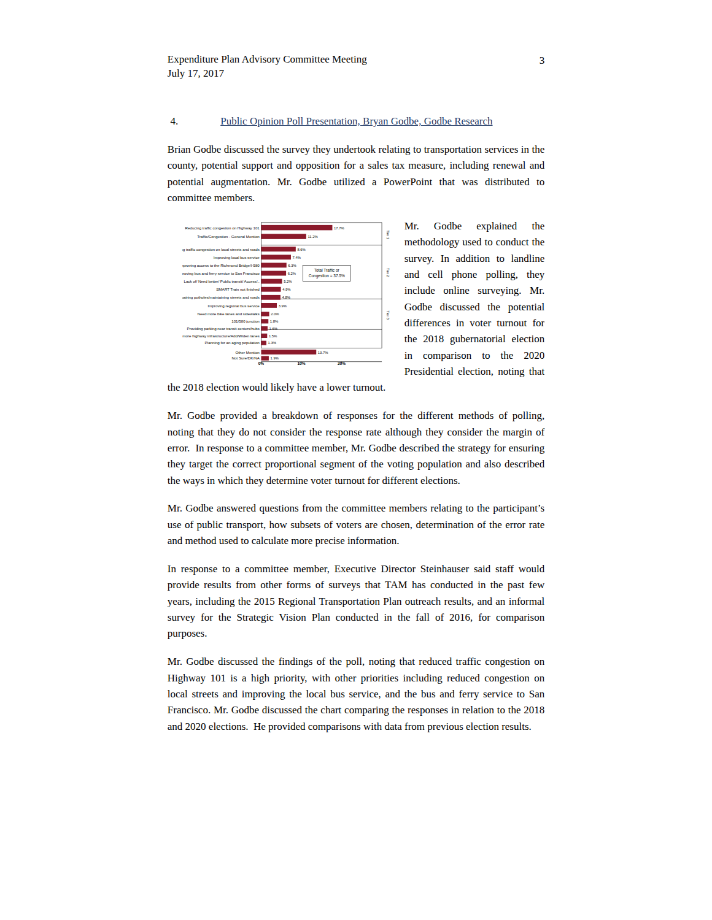Expenditure Plan Advisory Committee Meeting
July 17, 2017
3
4.
Public Opinion Poll Presentation, Bryan Godbe, Godbe Research
Brian Godbe discussed the survey they undertook relating to transportation services in the county, potential support and opposition for a sales tax measure, including renewal and potential augmentation. Mr. Godbe utilized a PowerPoint that was distributed to committee members.
Tier 1 Tier 2 Tier 3 17.7% Reducing traffic congestion on Highway 101 11.2% Traffic/Congestion - General Mention 8.6% Reducing traffic congestion on local streets and roads 7.4% Improving local bus service 6.3% Improving access to the Richmond Bridge/I-580 6.2% Improving bus and ferry service to San Francisco 5.2% Lack of/ Need better/ Public transit/ Access/.. 4.9% SMART Train not finished 4.8% Repairing potholes/maintaining streets and roads 3.9% Improving regional bus service 2.0% Need more bike lanes and sidewalks 1.8% 101/580 junction 1.6% Providing parking near transit centers/hubs 1.5% Build more highway infrastructure/Add/Widen lanes 1.3% Planning for an aging population 13.7% Other Mention 1.9% Not Sure/DK/NA 0% 10% 20% Total Traffic or Congestion = 37.5%
Mr. Godbe explained the methodology used to conduct the survey. In addition to landline and cell phone polling, they include online surveying. Mr. Godbe discussed the potential differences in voter turnout for the 2018 gubernatorial election in comparison to the 2020 Presidential election, noting that the 2018 election would likely have a lower turnout.
Mr. Godbe provided a breakdown of responses for the different methods of polling, noting that they do not consider the response rate although they consider the margin of error. In response to a committee member, Mr. Godbe described the strategy for ensuring they target the correct proportional segment of the voting population and also described the ways in which they determine voter turnout for different elections.
Mr. Godbe answered questions from the committee members relating to the participant’s use of public transport, how subsets of voters are chosen, determination of the error rate and method used to calculate more precise information.
In response to a committee member, Executive Director Steinhauser said staff would provide results from other forms of surveys that TAM has conducted in the past few years, including the 2015 Regional Transportation Plan outreach results, and an informal survey for the Strategic Vision Plan conducted in the fall of 2016, for comparison purposes.
Mr. Godbe discussed the findings of the poll, noting that reduced traffic congestion on Highway 101 is a high priority, with other priorities including reduced congestion on local streets and improving the local bus service, and the bus and ferry service to San Francisco. Mr. Godbe discussed the chart comparing the responses in relation to the 2018 and 2020 elections. He provided comparisons with data from previous election results.